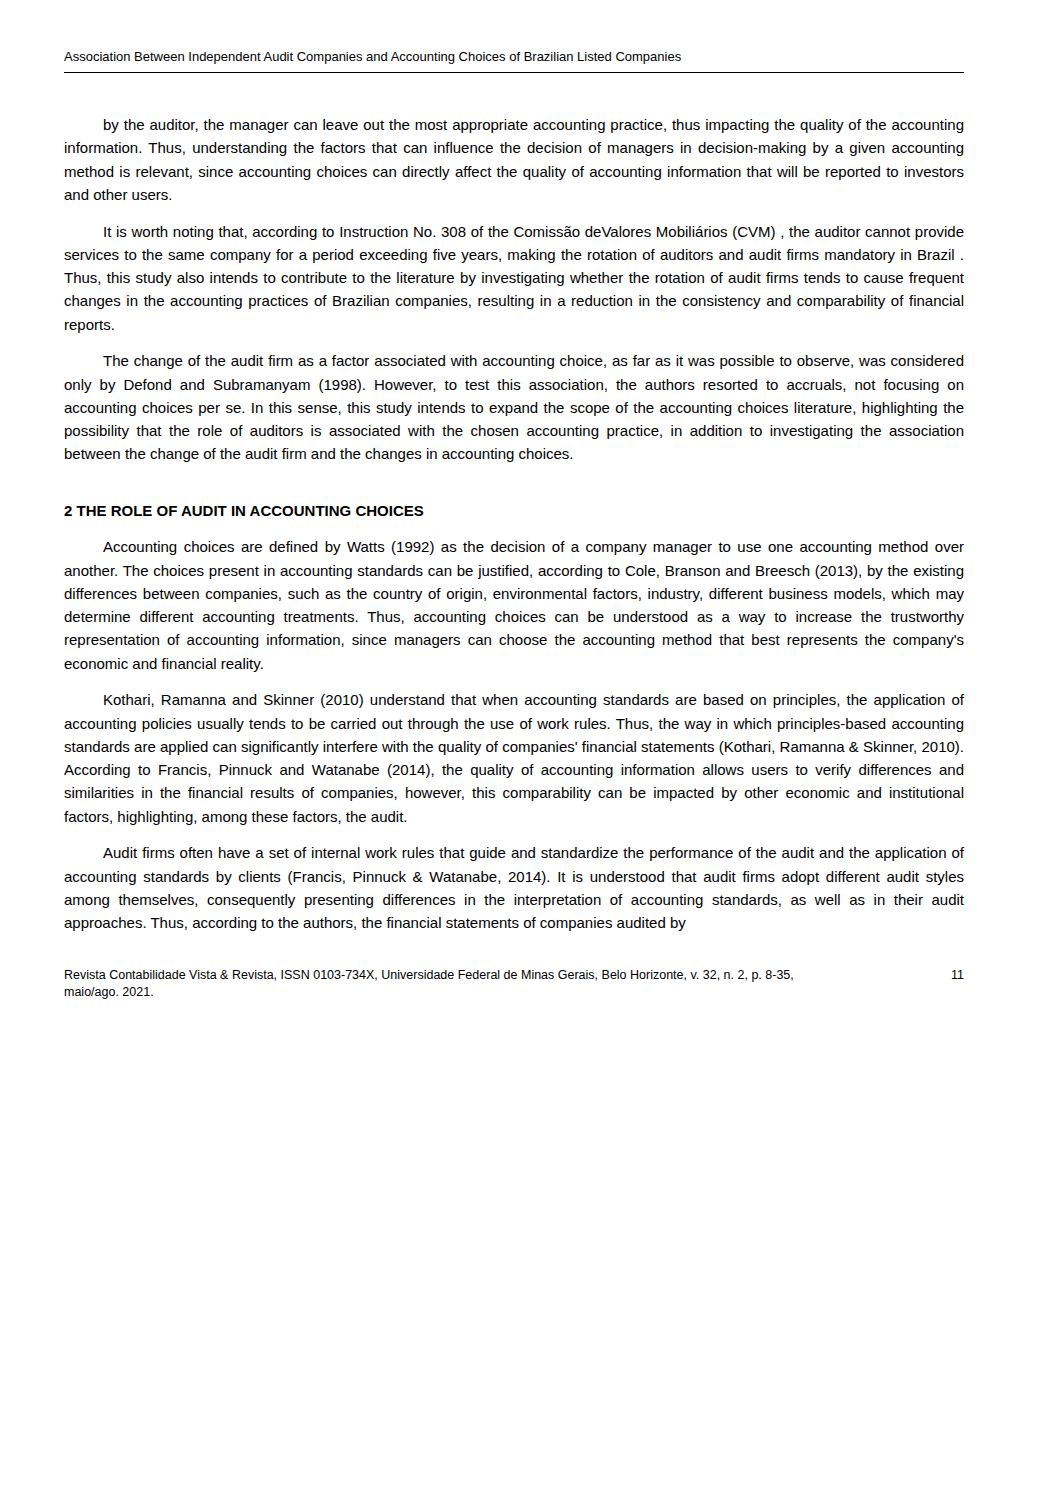Association Between Independent Audit Companies and Accounting Choices of Brazilian Listed Companies
by the auditor, the manager can leave out the most appropriate accounting practice, thus impacting the quality of the accounting information. Thus, understanding the factors that can influence the decision of managers in decision-making by a given accounting method is relevant, since accounting choices can directly affect the quality of accounting information that will be reported to investors and other users.
It is worth noting that, according to Instruction No. 308 of the Comissão deValores Mobiliários (CVM) , the auditor cannot provide services to the same company for a period exceeding five years, making the rotation of auditors and audit firms mandatory in Brazil . Thus, this study also intends to contribute to the literature by investigating whether the rotation of audit firms tends to cause frequent changes in the accounting practices of Brazilian companies, resulting in a reduction in the consistency and comparability of financial reports.
The change of the audit firm as a factor associated with accounting choice, as far as it was possible to observe, was considered only by Defond and Subramanyam (1998). However, to test this association, the authors resorted to accruals, not focusing on accounting choices per se. In this sense, this study intends to expand the scope of the accounting choices literature, highlighting the possibility that the role of auditors is associated with the chosen accounting practice, in addition to investigating the association between the change of the audit firm and the changes in accounting choices.
2 The Role of Audit in Accounting Choices
Accounting choices are defined by Watts (1992) as the decision of a company manager to use one accounting method over another. The choices present in accounting standards can be justified, according to Cole, Branson and Breesch (2013), by the existing differences between companies, such as the country of origin, environmental factors, industry, different business models, which may determine different accounting treatments. Thus, accounting choices can be understood as a way to increase the trustworthy representation of accounting information, since managers can choose the accounting method that best represents the company's economic and financial reality.
Kothari, Ramanna and Skinner (2010) understand that when accounting standards are based on principles, the application of accounting policies usually tends to be carried out through the use of work rules. Thus, the way in which principles-based accounting standards are applied can significantly interfere with the quality of companies' financial statements (Kothari, Ramanna & Skinner, 2010). According to Francis, Pinnuck and Watanabe (2014), the quality of accounting information allows users to verify differences and similarities in the financial results of companies, however, this comparability can be impacted by other economic and institutional factors, highlighting, among these factors, the audit.
Audit firms often have a set of internal work rules that guide and standardize the performance of the audit and the application of accounting standards by clients (Francis, Pinnuck & Watanabe, 2014). It is understood that audit firms adopt different audit styles among themselves, consequently presenting differences in the interpretation of accounting standards, as well as in their audit approaches. Thus, according to the authors, the financial statements of companies audited by
Revista Contabilidade Vista & Revista, ISSN 0103-734X, Universidade Federal de Minas Gerais, Belo Horizonte, v. 32, n. 2, p. 8-35, maio/ago. 2021.
11